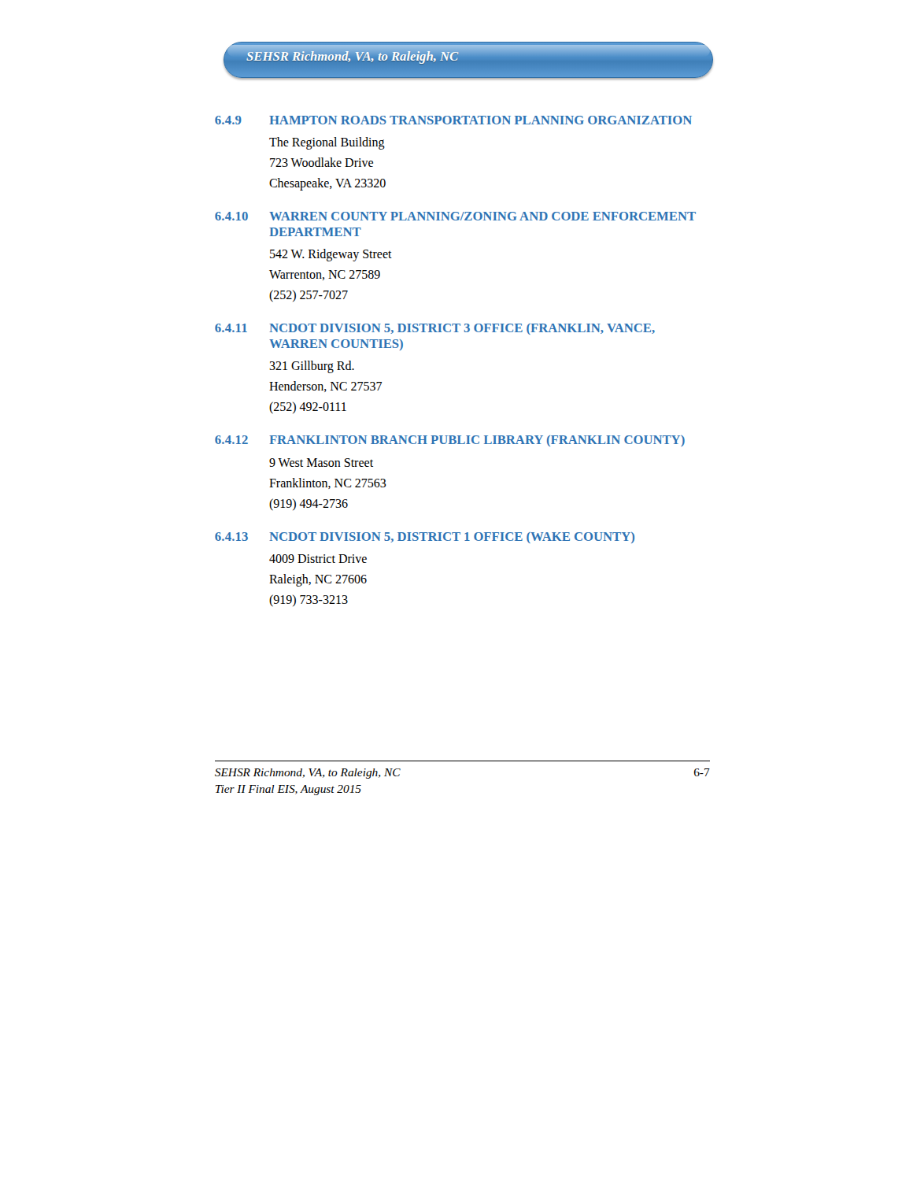SEHSR Richmond, VA, to Raleigh, NC
6.4.9
Hampton Roads Transportation Planning Organization
The Regional Building
723 Woodlake Drive
Chesapeake, VA 23320
6.4.10
Warren County Planning/Zoning and Code Enforcement Department
542 W. Ridgeway Street
Warrenton, NC 27589
(252) 257-7027
6.4.11
NCDOT Division 5, District 3 Office (Franklin, Vance, Warren Counties)
321 Gillburg Rd.
Henderson, NC 27537
(252) 492-0111
6.4.12
Franklinton Branch Public Library (Franklin County)
9 West Mason Street
Franklinton, NC 27563
(919) 494-2736
6.4.13
NCDOT Division 5, District 1 Office (Wake County)
4009 District Drive
Raleigh, NC 27606
(919) 733-3213
SEHSR Richmond, VA, to Raleigh, NC
Tier II Final EIS, August 2015
6-7